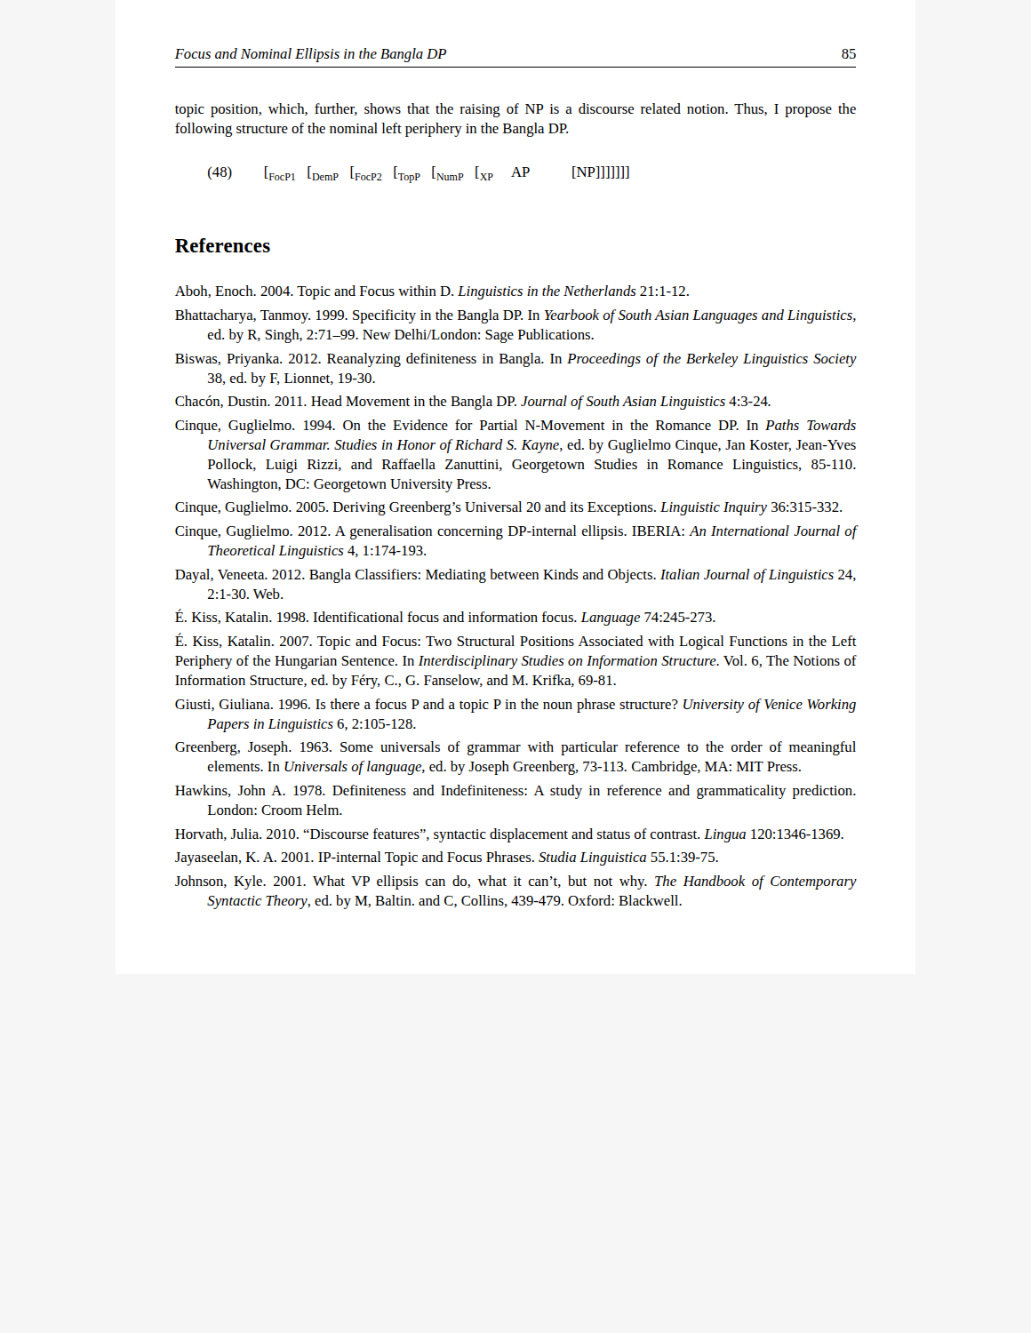Focus and Nominal Ellipsis in the Bangla DP 85
topic position, which, further, shows that the raising of NP is a discourse related notion. Thus, I propose the following structure of the nominal left periphery in the Bangla DP.
(48) [FocP1 [DemP [FocP2 [TopP [NumP [XPAP[NP]]]]]]]
References
Aboh, Enoch. 2004. Topic and Focus within D. Linguistics in the Netherlands 21:1-12.
Bhattacharya, Tanmoy. 1999. Specificity in the Bangla DP. In Yearbook of South Asian Languages and Linguistics, ed. by R, Singh, 2:71–99. New Delhi/London: Sage Publications.
Biswas, Priyanka. 2012. Reanalyzing definiteness in Bangla. In Proceedings of the Berkeley Linguistics Society 38, ed. by F, Lionnet, 19-30.
Chacón, Dustin. 2011. Head Movement in the Bangla DP. Journal of South Asian Linguistics 4:3-24.
Cinque, Guglielmo. 1994. On the Evidence for Partial N-Movement in the Romance DP. In Paths Towards Universal Grammar. Studies in Honor of Richard S. Kayne, ed. by Guglielmo Cinque, Jan Koster, Jean-Yves Pollock, Luigi Rizzi, and Raffaella Zanuttini, Georgetown Studies in Romance Linguistics, 85-110. Washington, DC: Georgetown University Press.
Cinque, Guglielmo. 2005. Deriving Greenberg’s Universal 20 and its Exceptions. Linguistic Inquiry 36:315-332.
Cinque, Guglielmo. 2012. A generalisation concerning DP-internal ellipsis. IBERIA: An International Journal of Theoretical Linguistics 4, 1:174-193.
Dayal, Veneeta. 2012. Bangla Classifiers: Mediating between Kinds and Objects. Italian Journal of Linguistics 24, 2:1-30. Web.
É. Kiss, Katalin. 1998. Identificational focus and information focus. Language 74:245-273.
É. Kiss, Katalin. 2007. Topic and Focus: Two Structural Positions Associated with Logical Functions in the Left Periphery of the Hungarian Sentence. In Interdisciplinary Studies on Information Structure. Vol. 6, The Notions of Information Structure, ed. by Féry, C., G. Fanselow, and M. Krifka, 69-81.
Giusti, Giuliana. 1996. Is there a focus P and a topic P in the noun phrase structure? University of Venice Working Papers in Linguistics 6, 2:105-128.
Greenberg, Joseph. 1963. Some universals of grammar with particular reference to the order of meaningful elements. In Universals of language, ed. by Joseph Greenberg, 73-113. Cambridge, MA: MIT Press.
Hawkins, John A. 1978. Definiteness and Indefiniteness: A study in reference and grammaticality prediction. London: Croom Helm.
Horvath, Julia. 2010. “Discourse features”, syntactic displacement and status of contrast. Lingua 120:1346-1369.
Jayaseelan, K. A. 2001. IP-internal Topic and Focus Phrases. Studia Linguistica 55.1:39-75.
Johnson, Kyle. 2001. What VP ellipsis can do, what it can’t, but not why. The Handbook of Contemporary Syntactic Theory, ed. by M, Baltin. and C, Collins, 439-479. Oxford: Blackwell.